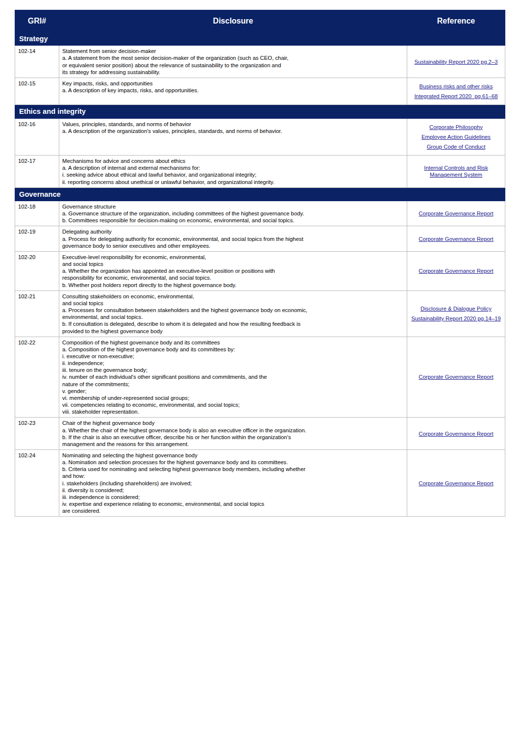| GRI# | Disclosure | Reference |
| --- | --- | --- |
| Strategy |
| 102-14 | Statement from senior decision-maker a. A statement from the most senior decision-maker of the organization (such as CEO, chair, or equivalent senior position) about the relevance of sustainability to the organization and its strategy for addressing sustainability. | Sustainability Report 2020 pg.2–3 |
| 102-15 | Key impacts, risks, and opportunities a. A description of key impacts, risks, and opportunities. | Business risks and other risks Integrated Report 2020 pg.61–68 |
| Ethics and integrity |
| 102-16 | Values, principles, standards, and norms of behavior a. A description of the organization's values, principles, standards, and norms of behavior. | Corporate Philosophy Employee Action Guidelines Group Code of Conduct |
| 102-17 | Mechanisms for advice and concerns about ethics a. A description of internal and external mechanisms for: i. seeking advice about ethical and lawful behavior, and organizational integrity; ii. reporting concerns about unethical or unlawful behavior, and organizational integrity. | Internal Controls and Risk Management System |
| Governance |
| 102-18 | Governance structure a. Governance structure of the organization, including committees of the highest governance body. b. Committees responsible for decision-making on economic, environmental, and social topics. | Corporate Governance Report |
| 102-19 | Delegating authority a. Process for delegating authority for economic, environmental, and social topics from the highest governance body to senior executives and other employees. | Corporate Governance Report |
| 102-20 | Executive-level responsibility for economic, environmental, and social topics a. Whether the organization has appointed an executive-level position or positions with responsibility for economic, environmental, and social topics. b. Whether post holders report directly to the highest governance body. | Corporate Governance Report |
| 102-21 | Consulting stakeholders on economic, environmental, and social topics a. Processes for consultation between stakeholders and the highest governance body on economic, environmental, and social topics. b. If consultation is delegated, describe to whom it is delegated and how the resulting feedback is provided to the highest governance body | Disclosure & Dialogue Policy Sustainability Report 2020 pg.14–19 |
| 102-22 | Composition of the highest governance body and its committees a. Composition of the highest governance body and its committees by: i. executive or non-executive; ii. independence; iii. tenure on the governance body; iv. number of each individual's other significant positions and commitments, and the nature of the commitments; v. gender; vi. membership of under-represented social groups; vii. competencies relating to economic, environmental, and social topics; viii. stakeholder representation. | Corporate Governance Report |
| 102-23 | Chair of the highest governance body a. Whether the chair of the highest governance body is also an executive officer in the organization. b. If the chair is also an executive officer, describe his or her function within the organization's management and the reasons for this arrangement. | Corporate Governance Report |
| 102-24 | Nominating and selecting the highest governance body a. Nomination and selection processes for the highest governance body and its committees. b. Criteria used for nominating and selecting highest governance body members, including whether and how: i. stakeholders (including shareholders) are involved; ii. diversity is considered; iii. independence is considered; iv. expertise and experience relating to economic, environmental, and social topics are considered. | Corporate Governance Report |